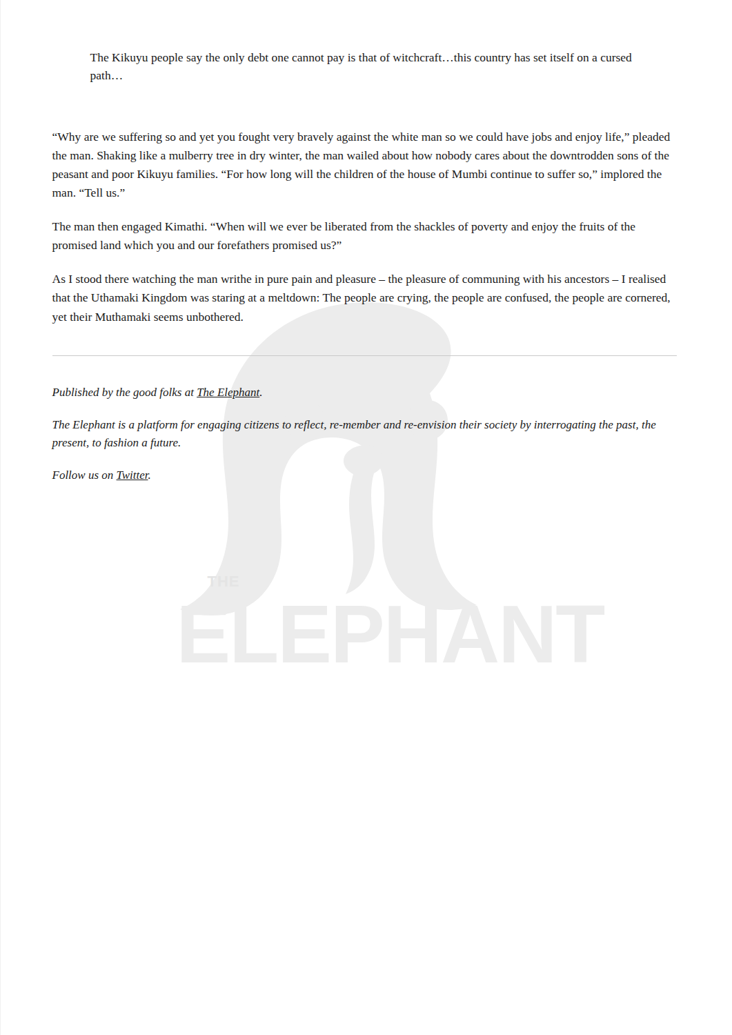THE
ELEPHANT
The Kikuyu people say the only debt one cannot pay is that of witchcraft…this country has set itself on a cursed path…
“Why are we suffering so and yet you fought very bravely against the white man so we could have jobs and enjoy life,” pleaded the man. Shaking like a mulberry tree in dry winter, the man wailed about how nobody cares about the downtrodden sons of the peasant and poor Kikuyu families. “For how long will the children of the house of Mumbi continue to suffer so,” implored the man. “Tell us.”
The man then engaged Kimathi. “When will we ever be liberated from the shackles of poverty and enjoy the fruits of the promised land which you and our forefathers promised us?”
As I stood there watching the man writhe in pure pain and pleasure – the pleasure of communing with his ancestors – I realised that the Uthamaki Kingdom was staring at a meltdown: The people are crying, the people are confused, the people are cornered, yet their Muthamaki seems unbothered.
Published by the good folks at The Elephant.
The Elephant is a platform for engaging citizens to reflect, re-member and re-envision their society by interrogating the past, the present, to fashion a future.
Follow us on Twitter.